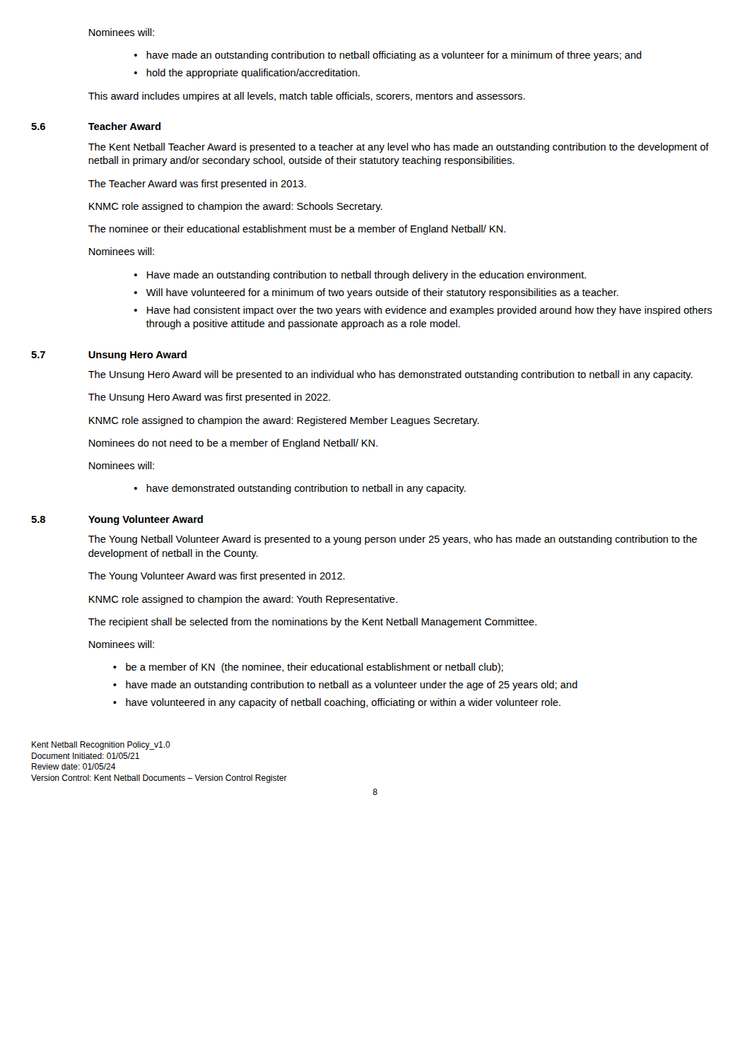Nominees will:
have made an outstanding contribution to netball officiating as a volunteer for a minimum of three years; and
hold the appropriate qualification/accreditation.
This award includes umpires at all levels, match table officials, scorers, mentors and assessors.
5.6
Teacher Award
The Kent Netball Teacher Award is presented to a teacher at any level who has made an outstanding contribution to the development of netball in primary and/or secondary school, outside of their statutory teaching responsibilities.
The Teacher Award was first presented in 2013.
KNMC role assigned to champion the award: Schools Secretary.
The nominee or their educational establishment must be a member of England Netball/ KN.
Nominees will:
Have made an outstanding contribution to netball through delivery in the education environment.
Will have volunteered for a minimum of two years outside of their statutory responsibilities as a teacher.
Have had consistent impact over the two years with evidence and examples provided around how they have inspired others through a positive attitude and passionate approach as a role model.
5.7
Unsung Hero Award
The Unsung Hero Award will be presented to an individual who has demonstrated outstanding contribution to netball in any capacity.
The Unsung Hero Award was first presented in 2022.
KNMC role assigned to champion the award: Registered Member Leagues Secretary.
Nominees do not need to be a member of England Netball/ KN.
Nominees will:
have demonstrated outstanding contribution to netball in any capacity.
5.8
Young Volunteer Award
The Young Netball Volunteer Award is presented to a young person under 25 years, who has made an outstanding contribution to the development of netball in the County.
The Young Volunteer Award was first presented in 2012.
KNMC role assigned to champion the award: Youth Representative.
The recipient shall be selected from the nominations by the Kent Netball Management Committee.
Nominees will:
be a member of KN (the nominee, their educational establishment or netball club);
have made an outstanding contribution to netball as a volunteer under the age of 25 years old; and
have volunteered in any capacity of netball coaching, officiating or within a wider volunteer role.
Kent Netball Recognition Policy_v1.0
Document Initiated: 01/05/21
Review date: 01/05/24
Version Control: Kent Netball Documents – Version Control Register
8